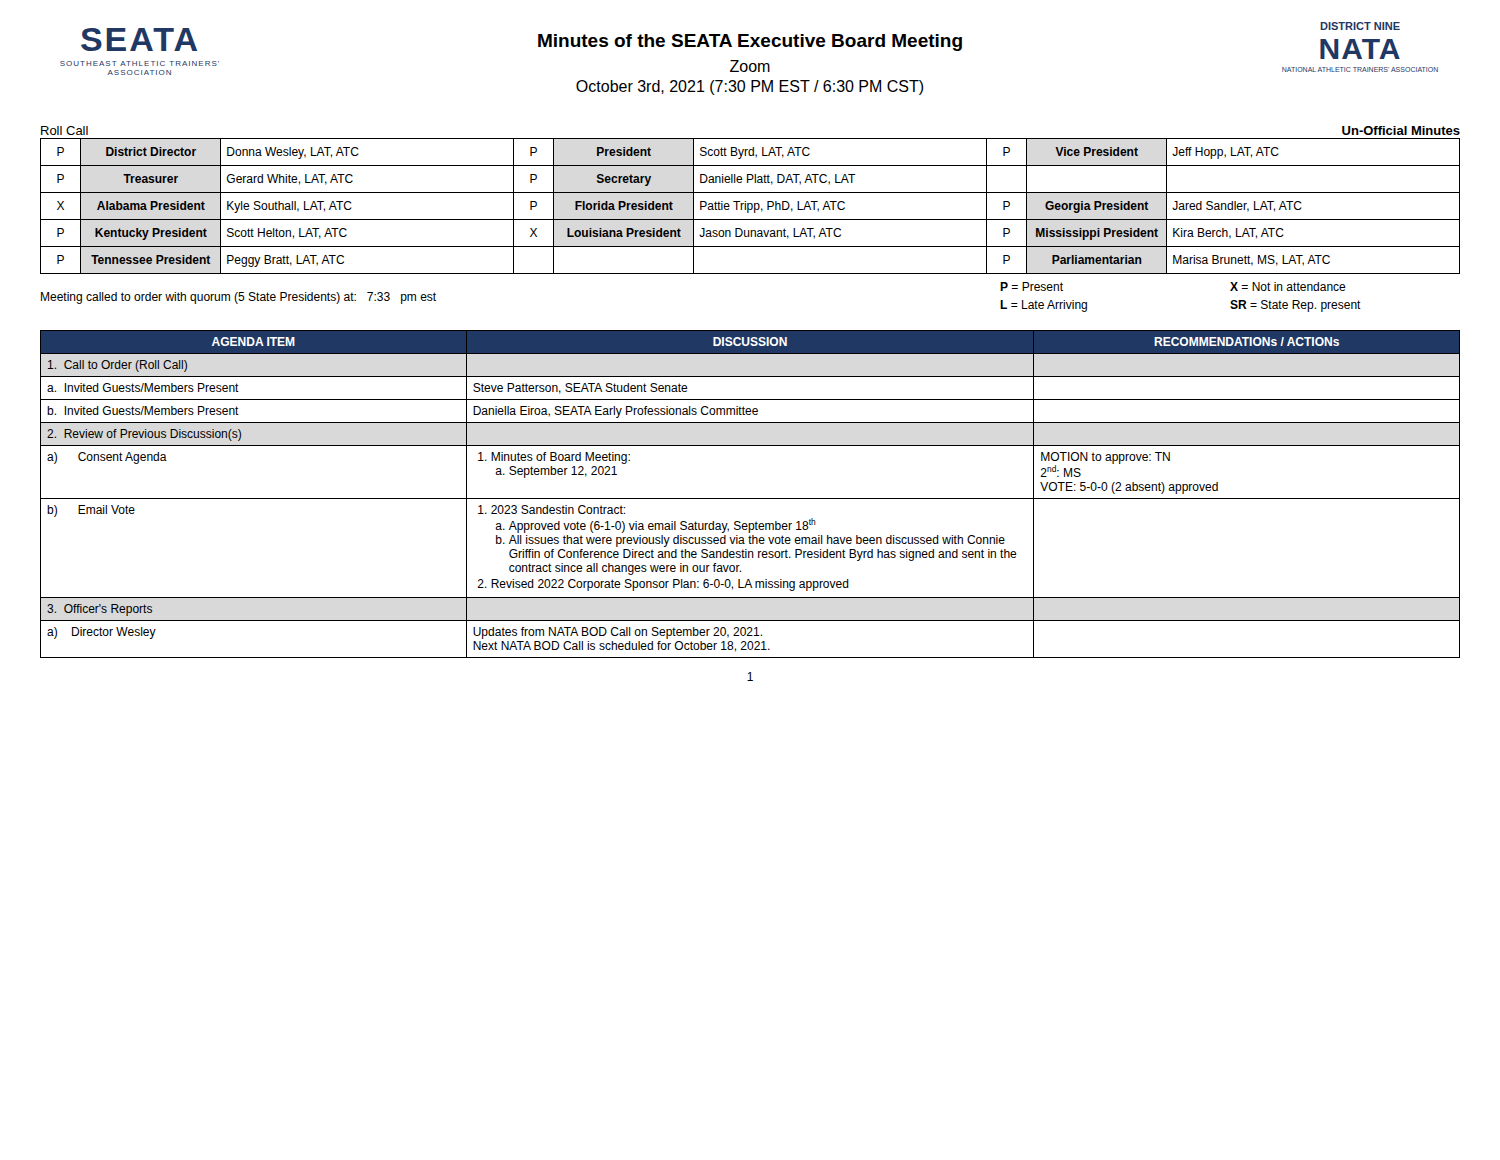SEATA
SOUTHEAST ATHLETIC TRAINERS' ASSOCIATION
Minutes of the SEATA Executive Board Meeting
Zoom
October 3rd, 2021 (7:30 PM EST / 6:30 PM CST)
DISTRICT NINE
NATA
NATIONAL ATHLETIC TRAINERS' ASSOCIATION
Roll Call
Un-Official Minutes
| P | District Director | Donna Wesley, LAT, ATC | P | President | Scott Byrd, LAT, ATC | P | Vice President | Jeff Hopp, LAT, ATC |
| P | Treasurer | Gerard White, LAT, ATC | P | Secretary | Danielle Platt, DAT, ATC, LAT | | | |
| X | Alabama President | Kyle Southall, LAT, ATC | P | Florida President | Pattie Tripp, PhD, LAT, ATC | P | Georgia President | Jared Sandler, LAT, ATC |
| P | Kentucky President | Scott Helton, LAT, ATC | X | Louisiana President | Jason Dunavant, LAT, ATC | P | Mississippi President | Kira Berch, LAT, ATC |
| P | Tennessee President | Peggy Bratt, LAT, ATC | | | | P | Parliamentarian | Marisa Brunett, MS, LAT, ATC |
Meeting called to order with quorum (5 State Presidents) at: 7:33 pm est
P = Present
X = Not in attendance
L = Late Arriving
SR = State Rep. present
| AGENDA ITEM | DISCUSSION | RECOMMENDATIONs / ACTIONs |
| --- | --- | --- |
| 1. Call to Order (Roll Call) | | |
| a. Invited Guests/Members Present | Steve Patterson, SEATA Student Senate | |
| b. Invited Guests/Members Present | Daniella Eiroa, SEATA Early Professionals Committee | |
| 2. Review of Previous Discussion(s) | | |
| a) Consent Agenda | Minutes of Board Meeting: September 12, 2021 | MOTION to approve: TN 2 nd : MS VOTE: 5-0-0 (2 absent) approved |
| b) Email Vote | 2023 Sandestin Contract: Approved vote (6-1-0) via email Saturday, September 18 th All issues that were previously discussed via the vote email have been discussed with Connie Griffin of Conference Direct and the Sandestin resort. President Byrd has signed and sent in the contract since all changes were in our favor. Revised 2022 Corporate Sponsor Plan: 6-0-0, LA missing approved | |
| 3. Officer's Reports | | |
| a) Director Wesley | Updates from NATA BOD Call on September 20, 2021. Next NATA BOD Call is scheduled for October 18, 2021. | |
1